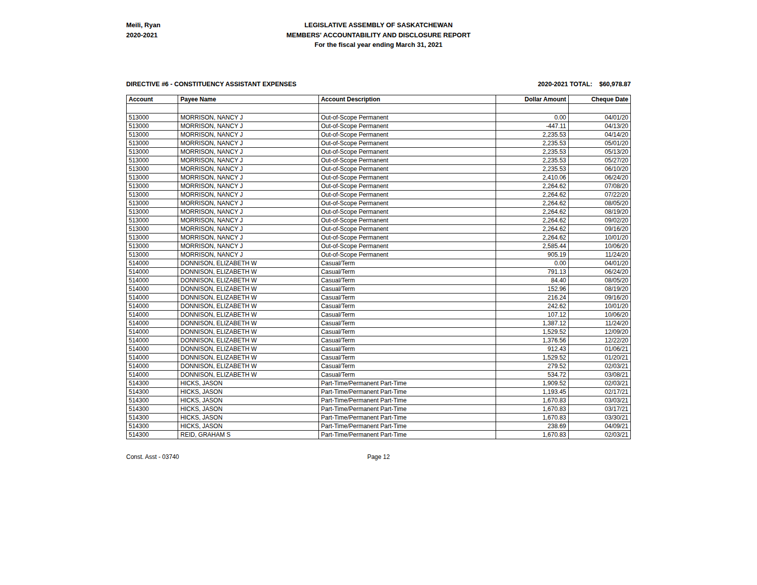Meili, Ryan
2020-2021
LEGISLATIVE ASSEMBLY OF SASKATCHEWAN
MEMBERS' ACCOUNTABILITY AND DISCLOSURE REPORT
For the fiscal year ending March 31, 2021
DIRECTIVE #6 - CONSTITUENCY ASSISTANT EXPENSES 2020-2021 TOTAL: $60,978.87
| Account | Payee Name | Account Description | Dollar Amount | Cheque Date |
| --- | --- | --- | --- | --- |
| 513000 | MORRISON, NANCY J | Out-of-Scope Permanent | 0.00 | 04/01/20 |
| 513000 | MORRISON, NANCY J | Out-of-Scope Permanent | -447.11 | 04/13/20 |
| 513000 | MORRISON, NANCY J | Out-of-Scope Permanent | 2,235.53 | 04/14/20 |
| 513000 | MORRISON, NANCY J | Out-of-Scope Permanent | 2,235.53 | 05/01/20 |
| 513000 | MORRISON, NANCY J | Out-of-Scope Permanent | 2,235.53 | 05/13/20 |
| 513000 | MORRISON, NANCY J | Out-of-Scope Permanent | 2,235.53 | 05/27/20 |
| 513000 | MORRISON, NANCY J | Out-of-Scope Permanent | 2,235.53 | 06/10/20 |
| 513000 | MORRISON, NANCY J | Out-of-Scope Permanent | 2,410.06 | 06/24/20 |
| 513000 | MORRISON, NANCY J | Out-of-Scope Permanent | 2,264.62 | 07/08/20 |
| 513000 | MORRISON, NANCY J | Out-of-Scope Permanent | 2,264.62 | 07/22/20 |
| 513000 | MORRISON, NANCY J | Out-of-Scope Permanent | 2,264.62 | 08/05/20 |
| 513000 | MORRISON, NANCY J | Out-of-Scope Permanent | 2,264.62 | 08/19/20 |
| 513000 | MORRISON, NANCY J | Out-of-Scope Permanent | 2,264.62 | 09/02/20 |
| 513000 | MORRISON, NANCY J | Out-of-Scope Permanent | 2,264.62 | 09/16/20 |
| 513000 | MORRISON, NANCY J | Out-of-Scope Permanent | 2,264.62 | 10/01/20 |
| 513000 | MORRISON, NANCY J | Out-of-Scope Permanent | 2,585.44 | 10/06/20 |
| 513000 | MORRISON, NANCY J | Out-of-Scope Permanent | 905.19 | 11/24/20 |
| 514000 | DONNISON, ELIZABETH W | Casual/Term | 0.00 | 04/01/20 |
| 514000 | DONNISON, ELIZABETH W | Casual/Term | 791.13 | 06/24/20 |
| 514000 | DONNISON, ELIZABETH W | Casual/Term | 84.40 | 08/05/20 |
| 514000 | DONNISON, ELIZABETH W | Casual/Term | 152.96 | 08/19/20 |
| 514000 | DONNISON, ELIZABETH W | Casual/Term | 216.24 | 09/16/20 |
| 514000 | DONNISON, ELIZABETH W | Casual/Term | 242.62 | 10/01/20 |
| 514000 | DONNISON, ELIZABETH W | Casual/Term | 107.12 | 10/06/20 |
| 514000 | DONNISON, ELIZABETH W | Casual/Term | 1,387.12 | 11/24/20 |
| 514000 | DONNISON, ELIZABETH W | Casual/Term | 1,529.52 | 12/09/20 |
| 514000 | DONNISON, ELIZABETH W | Casual/Term | 1,376.56 | 12/22/20 |
| 514000 | DONNISON, ELIZABETH W | Casual/Term | 912.43 | 01/06/21 |
| 514000 | DONNISON, ELIZABETH W | Casual/Term | 1,529.52 | 01/20/21 |
| 514000 | DONNISON, ELIZABETH W | Casual/Term | 279.52 | 02/03/21 |
| 514000 | DONNISON, ELIZABETH W | Casual/Term | 534.72 | 03/08/21 |
| 514300 | HICKS, JASON | Part-Time/Permanent Part-Time | 1,909.52 | 02/03/21 |
| 514300 | HICKS, JASON | Part-Time/Permanent Part-Time | 1,193.45 | 02/17/21 |
| 514300 | HICKS, JASON | Part-Time/Permanent Part-Time | 1,670.83 | 03/03/21 |
| 514300 | HICKS, JASON | Part-Time/Permanent Part-Time | 1,670.83 | 03/17/21 |
| 514300 | HICKS, JASON | Part-Time/Permanent Part-Time | 1,670.83 | 03/30/21 |
| 514300 | HICKS, JASON | Part-Time/Permanent Part-Time | 238.69 | 04/09/21 |
| 514300 | REID, GRAHAM S | Part-Time/Permanent Part-Time | 1,670.83 | 02/03/21 |
Const. Asst - 03740 Page 12